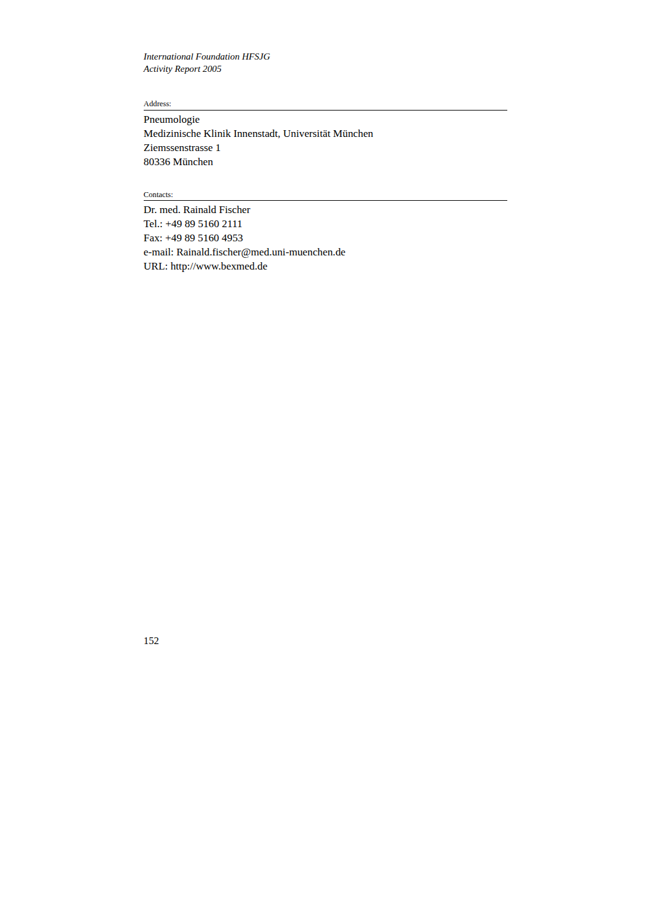International Foundation HFSJG
Activity Report 2005
Address:
Pneumologie
Medizinische Klinik Innenstadt, Universität München
Ziemssenstrasse 1
80336 München
Contacts:
Dr. med. Rainald Fischer
Tel.: +49 89 5160 2111
Fax: +49 89 5160 4953
e-mail: Rainald.fischer@med.uni-muenchen.de
URL: http://www.bexmed.de
152